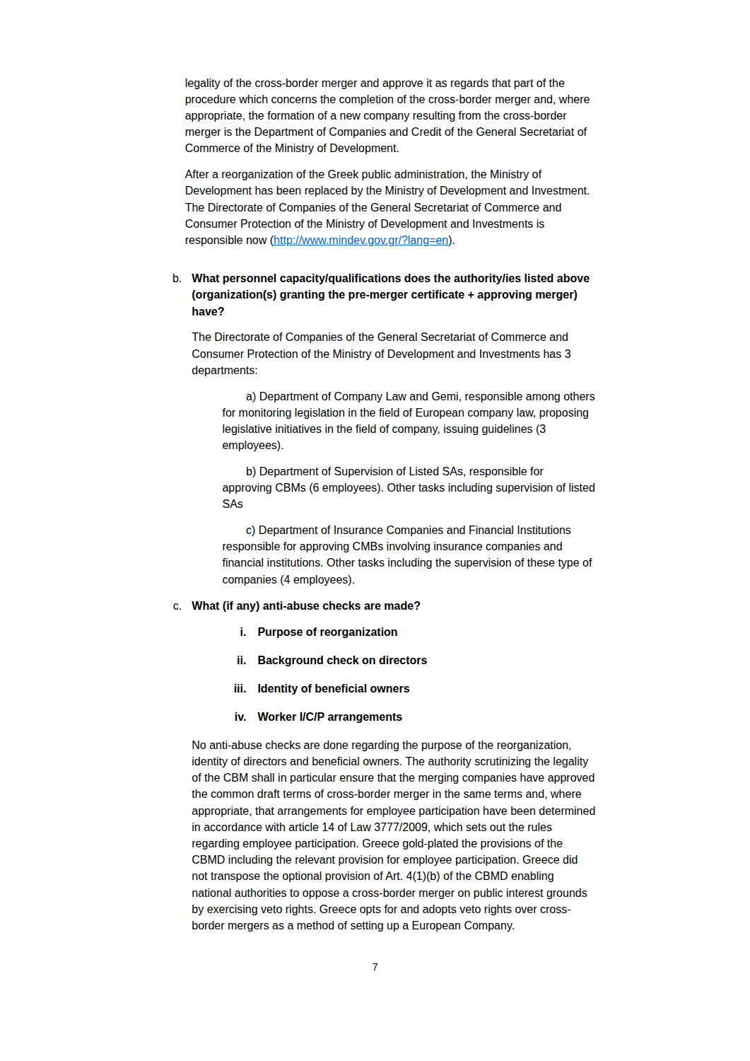legality of the cross-border merger and approve it as regards that part of the procedure which concerns the completion of the cross-border merger and, where appropriate, the formation of a new company resulting from the cross-border merger is the Department of Companies and Credit of the General Secretariat of Commerce of the Ministry of Development.
After a reorganization of the Greek public administration, the Ministry of Development has been replaced by the Ministry of Development and Investment. The Directorate of Companies of the General Secretariat of Commerce and Consumer Protection of the Ministry of Development and Investments is responsible now (http://www.mindev.gov.gr/?lang=en).
What personnel capacity/qualifications does the authority/ies listed above (organization(s) granting the pre-merger certificate + approving merger) have?
The Directorate of Companies of the General Secretariat of Commerce and Consumer Protection of the Ministry of Development and Investments has 3 departments:
a) Department of Company Law and Gemi, responsible among others for monitoring legislation in the field of European company law, proposing legislative initiatives in the field of company, issuing guidelines (3 employees).
b) Department of Supervision of Listed SAs, responsible for approving CBMs (6 employees). Other tasks including supervision of listed SAs
c) Department of Insurance Companies and Financial Institutions responsible for approving CMBs involving insurance companies and financial institutions. Other tasks including the supervision of these type of companies (4 employees).
What (if any) anti-abuse checks are made?
Purpose of reorganization
Background check on directors
Identity of beneficial owners
Worker I/C/P arrangements
No anti-abuse checks are done regarding the purpose of the reorganization, identity of directors and beneficial owners. The authority scrutinizing the legality of the CBM shall in particular ensure that the merging companies have approved the common draft terms of cross-border merger in the same terms and, where appropriate, that arrangements for employee participation have been determined in accordance with article 14 of Law 3777/2009, which sets out the rules regarding employee participation. Greece gold-plated the provisions of the CBMD including the relevant provision for employee participation. Greece did not transpose the optional provision of Art. 4(1)(b) of the CBMD enabling national authorities to oppose a cross-border merger on public interest grounds by exercising veto rights. Greece opts for and adopts veto rights over cross-border mergers as a method of setting up a European Company.
7